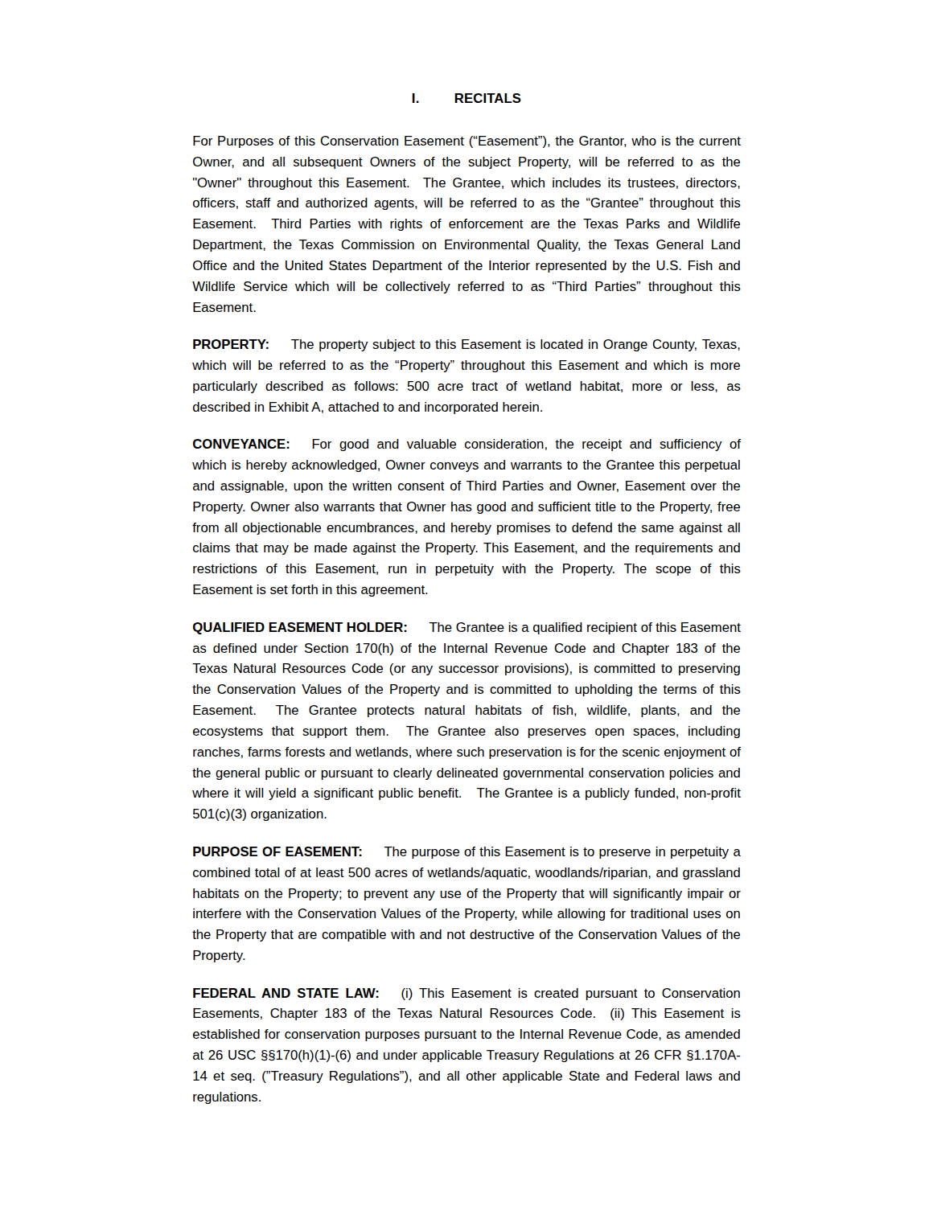I. RECITALS
For Purposes of this Conservation Easement (“Easement”), the Grantor, who is the current Owner, and all subsequent Owners of the subject Property, will be referred to as the "Owner" throughout this Easement. The Grantee, which includes its trustees, directors, officers, staff and authorized agents, will be referred to as the “Grantee” throughout this Easement. Third Parties with rights of enforcement are the Texas Parks and Wildlife Department, the Texas Commission on Environmental Quality, the Texas General Land Office and the United States Department of the Interior represented by the U.S. Fish and Wildlife Service which will be collectively referred to as “Third Parties” throughout this Easement.
PROPERTY: The property subject to this Easement is located in Orange County, Texas, which will be referred to as the “Property” throughout this Easement and which is more particularly described as follows: 500 acre tract of wetland habitat, more or less, as described in Exhibit A, attached to and incorporated herein.
CONVEYANCE: For good and valuable consideration, the receipt and sufficiency of which is hereby acknowledged, Owner conveys and warrants to the Grantee this perpetual and assignable, upon the written consent of Third Parties and Owner, Easement over the Property. Owner also warrants that Owner has good and sufficient title to the Property, free from all objectionable encumbrances, and hereby promises to defend the same against all claims that may be made against the Property. This Easement, and the requirements and restrictions of this Easement, run in perpetuity with the Property. The scope of this Easement is set forth in this agreement.
QUALIFIED EASEMENT HOLDER: The Grantee is a qualified recipient of this Easement as defined under Section 170(h) of the Internal Revenue Code and Chapter 183 of the Texas Natural Resources Code (or any successor provisions), is committed to preserving the Conservation Values of the Property and is committed to upholding the terms of this Easement. The Grantee protects natural habitats of fish, wildlife, plants, and the ecosystems that support them. The Grantee also preserves open spaces, including ranches, farms forests and wetlands, where such preservation is for the scenic enjoyment of the general public or pursuant to clearly delineated governmental conservation policies and where it will yield a significant public benefit. The Grantee is a publicly funded, non-profit 501(c)(3) organization.
PURPOSE OF EASEMENT: The purpose of this Easement is to preserve in perpetuity a combined total of at least 500 acres of wetlands/aquatic, woodlands/riparian, and grassland habitats on the Property; to prevent any use of the Property that will significantly impair or interfere with the Conservation Values of the Property, while allowing for traditional uses on the Property that are compatible with and not destructive of the Conservation Values of the Property.
FEDERAL AND STATE LAW: (i) This Easement is created pursuant to Conservation Easements, Chapter 183 of the Texas Natural Resources Code. (ii) This Easement is established for conservation purposes pursuant to the Internal Revenue Code, as amended at 26 USC §§170(h)(1)-(6) and under applicable Treasury Regulations at 26 CFR §1.170A-14 et seq. (”Treasury Regulations”), and all other applicable State and Federal laws and regulations.